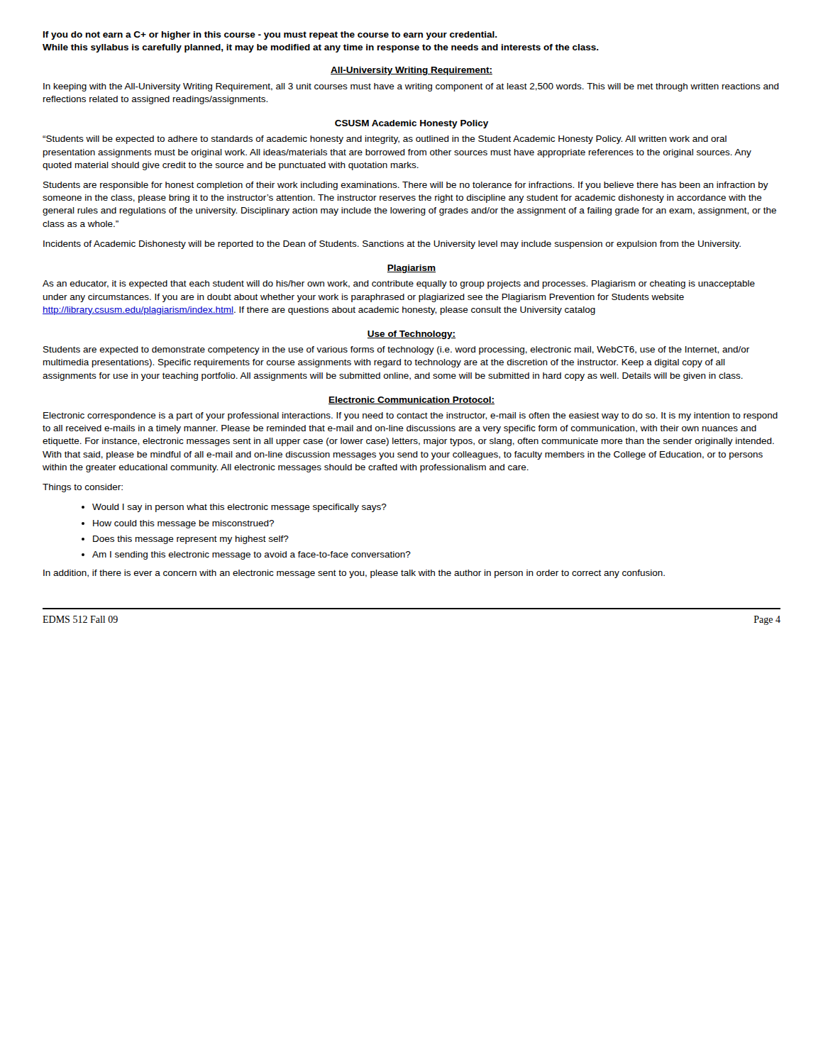If you do not earn a C+ or higher in this course - you must repeat the course to earn your credential.
While this syllabus is carefully planned, it may be modified at any time in response to the needs and interests of the class.
All-University Writing Requirement:
In keeping with the All-University Writing Requirement, all 3 unit courses must have a writing component of at least 2,500 words. This will be met through written reactions and reflections related to assigned readings/assignments.
CSUSM Academic Honesty Policy
“Students will be expected to adhere to standards of academic honesty and integrity, as outlined in the Student Academic Honesty Policy. All written work and oral presentation assignments must be original work. All ideas/materials that are borrowed from other sources must have appropriate references to the original sources. Any quoted material should give credit to the source and be punctuated with quotation marks.
Students are responsible for honest completion of their work including examinations. There will be no tolerance for infractions. If you believe there has been an infraction by someone in the class, please bring it to the instructor’s attention. The instructor reserves the right to discipline any student for academic dishonesty in accordance with the general rules and regulations of the university. Disciplinary action may include the lowering of grades and/or the assignment of a failing grade for an exam, assignment, or the class as a whole.”
Incidents of Academic Dishonesty will be reported to the Dean of Students. Sanctions at the University level may include suspension or expulsion from the University.
Plagiarism
As an educator, it is expected that each student will do his/her own work, and contribute equally to group projects and processes. Plagiarism or cheating is unacceptable under any circumstances. If you are in doubt about whether your work is paraphrased or plagiarized see the Plagiarism Prevention for Students website http://library.csusm.edu/plagiarism/index.html. If there are questions about academic honesty, please consult the University catalog
Use of Technology:
Students are expected to demonstrate competency in the use of various forms of technology (i.e. word processing, electronic mail, WebCT6, use of the Internet, and/or multimedia presentations). Specific requirements for course assignments with regard to technology are at the discretion of the instructor. Keep a digital copy of all assignments for use in your teaching portfolio. All assignments will be submitted online, and some will be submitted in hard copy as well. Details will be given in class.
Electronic Communication Protocol:
Electronic correspondence is a part of your professional interactions. If you need to contact the instructor, e-mail is often the easiest way to do so. It is my intention to respond to all received e-mails in a timely manner. Please be reminded that e-mail and on-line discussions are a very specific form of communication, with their own nuances and etiquette. For instance, electronic messages sent in all upper case (or lower case) letters, major typos, or slang, often communicate more than the sender originally intended. With that said, please be mindful of all e-mail and on-line discussion messages you send to your colleagues, to faculty members in the College of Education, or to persons within the greater educational community. All electronic messages should be crafted with professionalism and care.
Things to consider:
Would I say in person what this electronic message specifically says?
How could this message be misconstrued?
Does this message represent my highest self?
Am I sending this electronic message to avoid a face-to-face conversation?
In addition, if there is ever a concern with an electronic message sent to you, please talk with the author in person in order to correct any confusion.
EDMS 512 Fall 09 Page 4